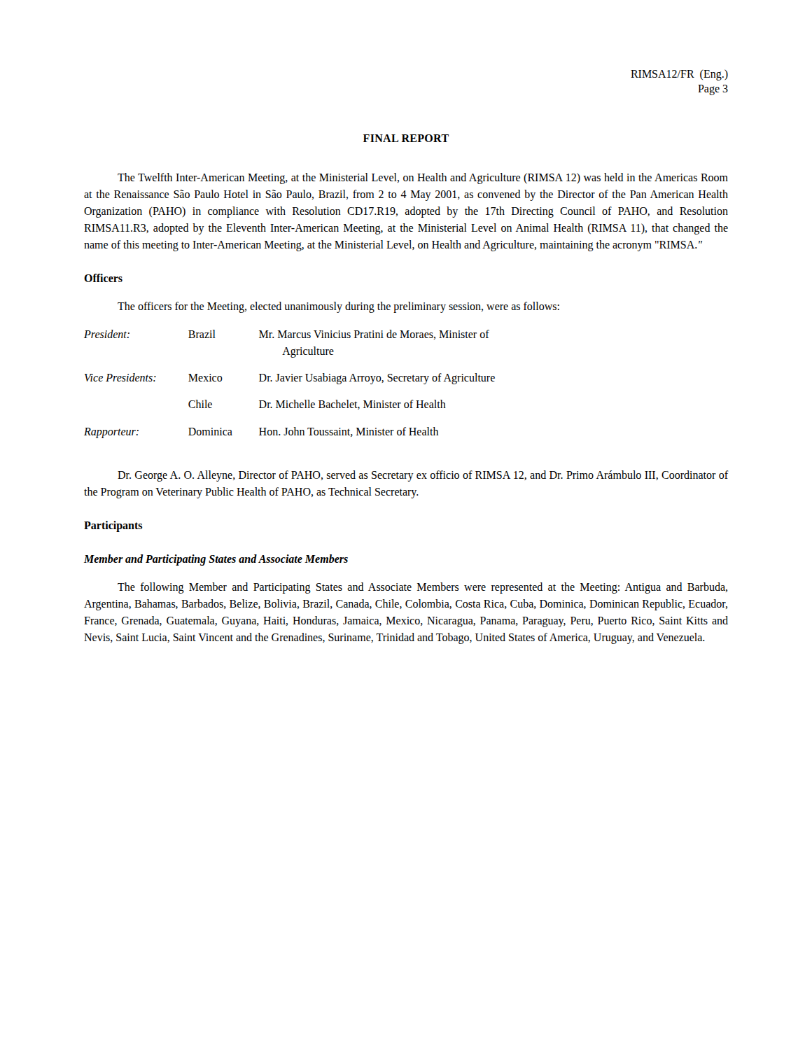RIMSA12/FR (Eng.)
Page 3
FINAL REPORT
The Twelfth Inter-American Meeting, at the Ministerial Level, on Health and Agriculture (RIMSA 12) was held in the Americas Room at the Renaissance São Paulo Hotel in São Paulo, Brazil, from 2 to 4 May 2001, as convened by the Director of the Pan American Health Organization (PAHO) in compliance with Resolution CD17.R19, adopted by the 17th Directing Council of PAHO, and Resolution RIMSA11.R3, adopted by the Eleventh Inter-American Meeting, at the Ministerial Level on Animal Health (RIMSA 11), that changed the name of this meeting to Inter-American Meeting, at the Ministerial Level, on Health and Agriculture, maintaining the acronym "RIMSA."
Officers
The officers for the Meeting, elected unanimously during the preliminary session, were as follows:
| President : | Brazil | Mr. Marcus Vinicius Pratini de Moraes, Minister of Agriculture |
| Vice Presidents: | Mexico | Dr. Javier Usabiaga Arroyo, Secretary of Agriculture |
| | Chile | Dr. Michelle Bachelet, Minister of Health |
| Rapporteur: | Dominica | Hon. John Toussaint , Minister of Health |
Dr. George A. O. Alleyne, Director of PAHO, served as Secretary ex officio of RIMSA 12, and Dr. Primo Arámbulo III, Coordinator of the Program on Veterinary Public Health of PAHO, as Technical Secretary.
Participants
Member and Participating States and Associate Members
The following Member and Participating States and Associate Members were represented at the Meeting: Antigua and Barbuda, Argentina, Bahamas, Barbados, Belize, Bolivia, Brazil, Canada, Chile, Colombia, Costa Rica, Cuba, Dominica, Dominican Republic, Ecuador, France, Grenada, Guatemala, Guyana, Haiti, Honduras, Jamaica, Mexico, Nicaragua, Panama, Paraguay, Peru, Puerto Rico, Saint Kitts and Nevis, Saint Lucia, Saint Vincent and the Grenadines, Suriname, Trinidad and Tobago, United States of America, Uruguay, and Venezuela.